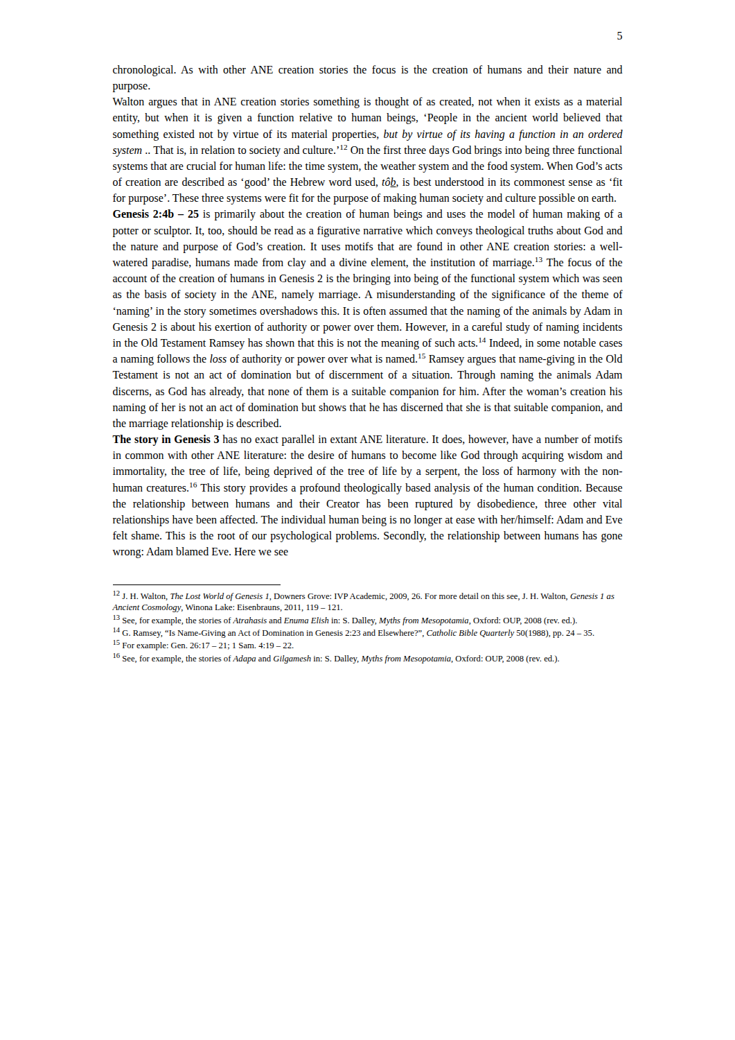5
chronological. As with other ANE creation stories the focus is the creation of humans and their nature and purpose.
Walton argues that in ANE creation stories something is thought of as created, not when it exists as a material entity, but when it is given a function relative to human beings, ‘People in the ancient world believed that something existed not by virtue of its material properties, but by virtue of its having a function in an ordered system .. That is, in relation to society and culture.’12 On the first three days God brings into being three functional systems that are crucial for human life: the time system, the weather system and the food system. When God’s acts of creation are described as ‘good’ the Hebrew word used, tôb, is best understood in its commonest sense as ‘fit for purpose’. These three systems were fit for the purpose of making human society and culture possible on earth.
Genesis 2:4b – 25 is primarily about the creation of human beings and uses the model of human making of a potter or sculptor. It, too, should be read as a figurative narrative which conveys theological truths about God and the nature and purpose of God’s creation. It uses motifs that are found in other ANE creation stories: a well-watered paradise, humans made from clay and a divine element, the institution of marriage.13 The focus of the account of the creation of humans in Genesis 2 is the bringing into being of the functional system which was seen as the basis of society in the ANE, namely marriage. A misunderstanding of the significance of the theme of ‘naming’ in the story sometimes overshadows this. It is often assumed that the naming of the animals by Adam in Genesis 2 is about his exertion of authority or power over them. However, in a careful study of naming incidents in the Old Testament Ramsey has shown that this is not the meaning of such acts.14 Indeed, in some notable cases a naming follows the loss of authority or power over what is named.15 Ramsey argues that name-giving in the Old Testament is not an act of domination but of discernment of a situation. Through naming the animals Adam discerns, as God has already, that none of them is a suitable companion for him. After the woman’s creation his naming of her is not an act of domination but shows that he has discerned that she is that suitable companion, and the marriage relationship is described.
The story in Genesis 3 has no exact parallel in extant ANE literature. It does, however, have a number of motifs in common with other ANE literature: the desire of humans to become like God through acquiring wisdom and immortality, the tree of life, being deprived of the tree of life by a serpent, the loss of harmony with the non-human creatures.16 This story provides a profound theologically based analysis of the human condition. Because the relationship between humans and their Creator has been ruptured by disobedience, three other vital relationships have been affected. The individual human being is no longer at ease with her/himself: Adam and Eve felt shame. This is the root of our psychological problems. Secondly, the relationship between humans has gone wrong: Adam blamed Eve. Here we see
12 J. H. Walton, The Lost World of Genesis 1, Downers Grove: IVP Academic, 2009, 26. For more detail on this see, J. H. Walton, Genesis 1 as Ancient Cosmology, Winona Lake: Eisenbrauns, 2011, 119 – 121.
13 See, for example, the stories of Atrahasis and Enuma Elish in: S. Dalley, Myths from Mesopotamia, Oxford: OUP, 2008 (rev. ed.).
14 G. Ramsey, “Is Name-Giving an Act of Domination in Genesis 2:23 and Elsewhere?”, Catholic Bible Quarterly 50(1988), pp. 24 – 35.
15 For example: Gen. 26:17 – 21; 1 Sam. 4:19 – 22.
16 See, for example, the stories of Adapa and Gilgamesh in: S. Dalley, Myths from Mesopotamia, Oxford: OUP, 2008 (rev. ed.).